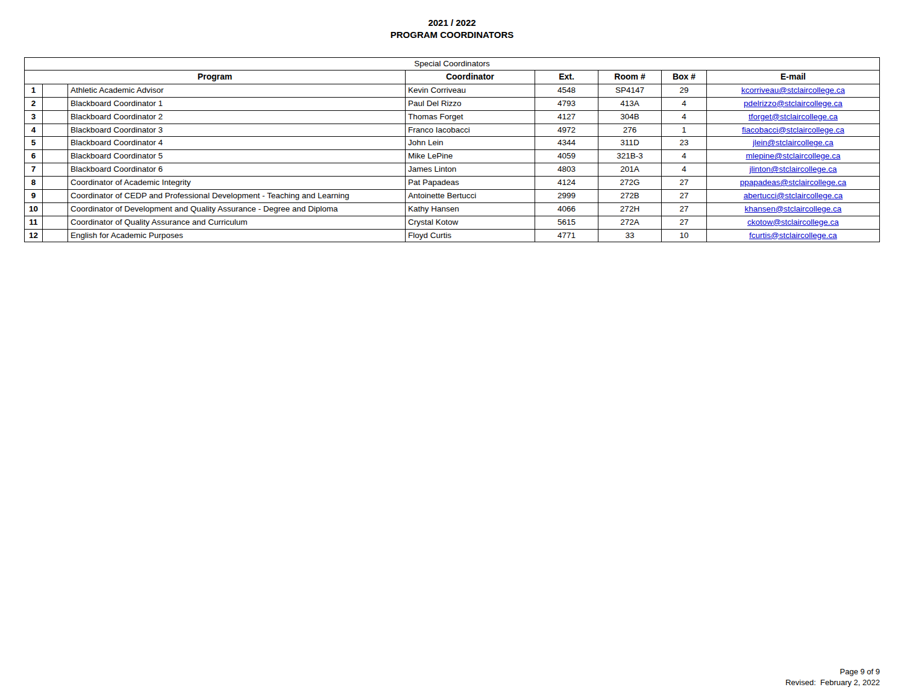2021 / 2022
PROGRAM COORDINATORS
| Special Coordinators |
| Program | Coordinator | Ext. | Room # | Box # | E-mail |
| 1 | | Athletic Academic Advisor | Kevin Corriveau | 4548 | SP4147 | 29 | kcorriveau@stclaircollege.ca |
| 2 | | Blackboard Coordinator 1 | Paul Del Rizzo | 4793 | 413A | 4 | pdelrizzo@stclaircollege.ca |
| 3 | | Blackboard Coordinator 2 | Thomas Forget | 4127 | 304B | 4 | tforget@stclaircollege.ca |
| 4 | | Blackboard Coordinator 3 | Franco Iacobacci | 4972 | 276 | 1 | fiacobacci@stclaircollege.ca |
| 5 | | Blackboard Coordinator 4 | John Lein | 4344 | 311D | 23 | jlein@stclaircollege.ca |
| 6 | | Blackboard Coordinator 5 | Mike LePine | 4059 | 321B-3 | 4 | mlepine@stclaircollege.ca |
| 7 | | Blackboard Coordinator 6 | James Linton | 4803 | 201A | 4 | jlinton@stclaircollege.ca |
| 8 | | Coordinator of Academic Integrity | Pat Papadeas | 4124 | 272G | 27 | ppapadeas@stclaircollege.ca |
| 9 | | Coordinator of CEDP and Professional Development - Teaching and Learning | Antoinette Bertucci | 2999 | 272B | 27 | abertucci@stclaircollege.ca |
| 10 | | Coordinator of Development and Quality Assurance - Degree and Diploma | Kathy Hansen | 4066 | 272H | 27 | khansen@stclaircollege.ca |
| 11 | | Coordinator of Quality Assurance and Curriculum | Crystal Kotow | 5615 | 272A | 27 | ckotow@stclaircollege.ca |
| 12 | | English for Academic Purposes | Floyd Curtis | 4771 | 33 | 10 | fcurtis@stclaircollege.ca |
Page 9 of 9
Revised: February 2, 2022